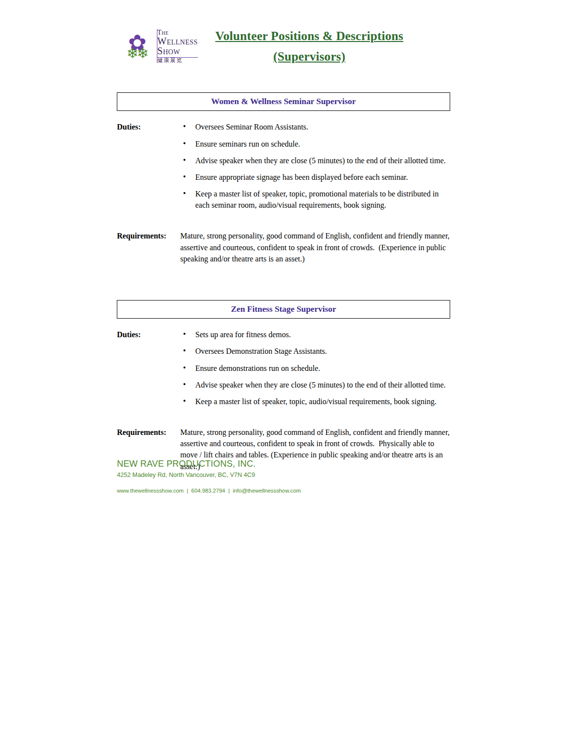| ✿ ❄❄ | The Wellness Show 健康展览 |
Volunteer Positions & Descriptions
(Supervisors)
Women & Wellness Seminar Supervisor
| Duties: | Oversees Seminar Room Assistants. Ensure seminars run on schedule. Advise speaker when they are close (5 minutes) to the end of their allotted time. Ensure appropriate signage has been displayed before each seminar. Keep a master list of speaker, topic, promotional materials to be distributed in each seminar room, audio/visual requirements, book signing. |
| Requirements: | Mature, strong personality, good command of English, confident and friendly manner, assertive and courteous, confident to speak in front of crowds. (Experience in public speaking and/or theatre arts is an asset.) |
Zen Fitness Stage Supervisor
| Duties: | Sets up area for fitness demos. Oversees Demonstration Stage Assistants. Ensure demonstrations run on schedule. Advise speaker when they are close (5 minutes) to the end of their allotted time. Keep a master list of speaker, topic, audio/visual requirements, book signing. |
| Requirements: | Mature, strong personality, good command of English, confident and friendly manner, assertive and courteous, confident to speak in front of crowds. Physically able to move / lift chairs and tables. (Experience in public speaking and/or theatre arts is an asset.) |
NEW RAVE PRODUCTIONS, INC.
4252 Madeley Rd, North Vancouver, BC, V7N 4C9
www.thewellnessshow.com | 604.983.2794 | info@thewellnessshow.com